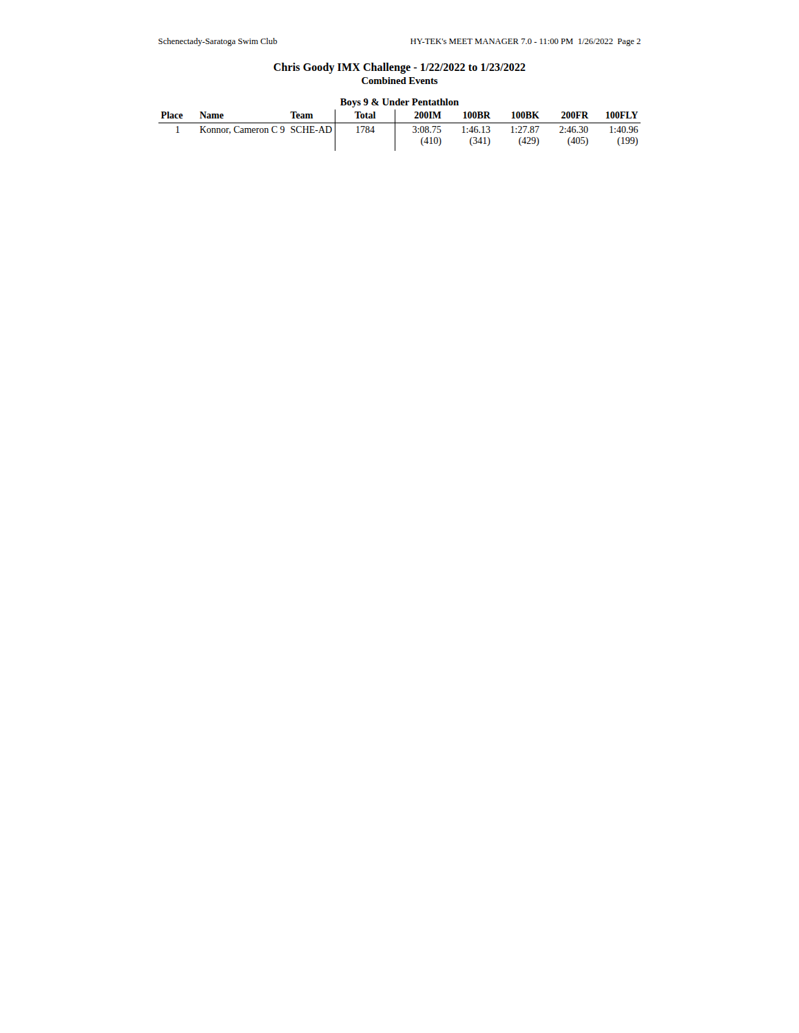Schenectady-Saratoga Swim Club
HY-TEK's MEET MANAGER 7.0 - 11:00 PM 1/26/2022 Page 2
Chris Goody IMX Challenge - 1/22/2022 to 1/23/2022
Combined Events
Boys 9 & Under Pentathlon
| Place | Name | Team | Total | 200IM | 100BR | 100BK | 200FR | 100FLY |
| --- | --- | --- | --- | --- | --- | --- | --- | --- |
| 1 | Konnor, Cameron C 9 | SCHE-AD | 1784 | 3:08.75 | 1:46.13 | 1:27.87 | 2:46.30 | 1:40.96 |
| | | | | (410) | (341) | (429) | (405) | (199) |